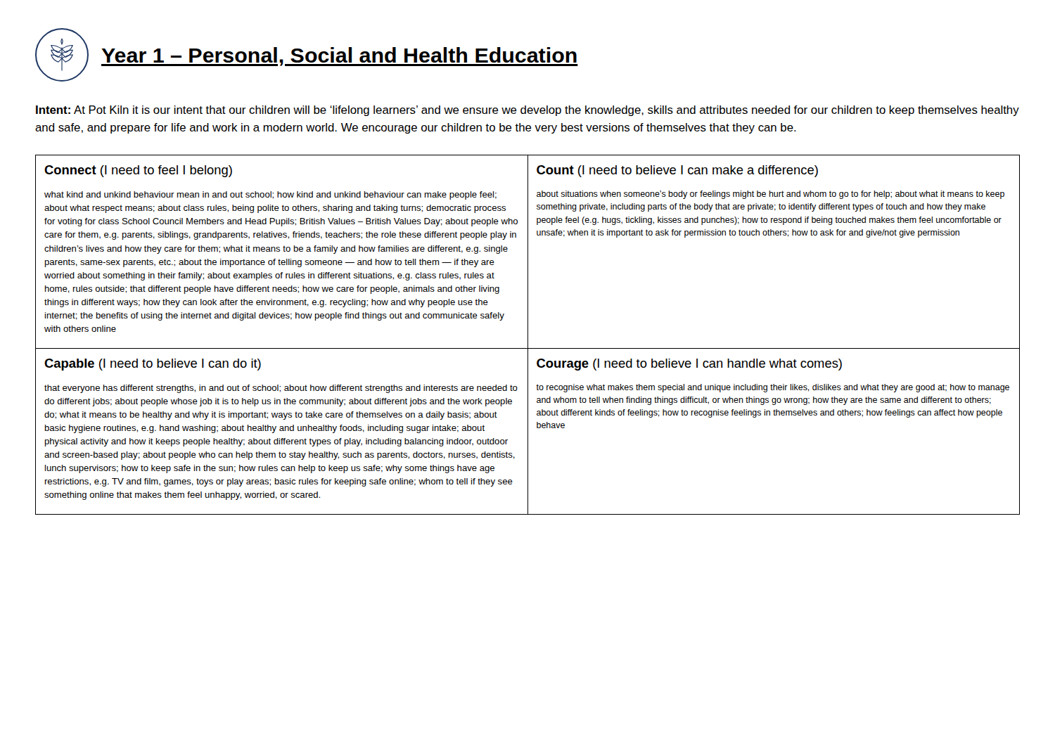Year 1 – Personal, Social and Health Education
Intent: At Pot Kiln it is our intent that our children will be ‘lifelong learners’ and we ensure we develop the knowledge, skills and attributes needed for our children to keep themselves healthy and safe, and prepare for life and work in a modern world. We encourage our children to be the very best versions of themselves that they can be.
| Connect (I need to feel I belong) what kind and unkind behaviour mean in and out school; how kind and unkind behaviour can make people feel; about what respect means; about class rules, being polite to others, sharing and taking turns; democratic process for voting for class School Council Members and Head Pupils; British Values – British Values Day; about people who care for them, e.g. parents, siblings, grandparents, relatives, friends, teachers; the role these different people play in children’s lives and how they care for them; what it means to be a family and how families are different, e.g. single parents, same-sex parents, etc.; about the importance of telling someone — and how to tell them — if they are worried about something in their family; about examples of rules in different situations, e.g. class rules, rules at home, rules outside; that different people have different needs; how we care for people, animals and other living things in different ways; how they can look after the environment, e.g. recycling; how and why people use the internet; the benefits of using the internet and digital devices; how people find things out and communicate safely with others online | Count (I need to believe I can make a difference) about situations when someone’s body or feelings might be hurt and whom to go to for help; about what it means to keep something private, including parts of the body that are private; to identify different types of touch and how they make people feel (e.g. hugs, tickling, kisses and punches); how to respond if being touched makes them feel uncomfortable or unsafe; when it is important to ask for permission to touch others; how to ask for and give/not give permission |
| Capable (I need to believe I can do it) that everyone has different strengths, in and out of school; about how different strengths and interests are needed to do different jobs; about people whose job it is to help us in the community; about different jobs and the work people do; what it means to be healthy and why it is important; ways to take care of themselves on a daily basis; about basic hygiene routines, e.g. hand washing; about healthy and unhealthy foods, including sugar intake; about physical activity and how it keeps people healthy; about different types of play, including balancing indoor, outdoor and screen-based play; about people who can help them to stay healthy, such as parents, doctors, nurses, dentists, lunch supervisors; how to keep safe in the sun; how rules can help to keep us safe; why some things have age restrictions, e.g. TV and film, games, toys or play areas; basic rules for keeping safe online; whom to tell if they see something online that makes them feel unhappy, worried, or scared. | Courage (I need to believe I can handle what comes) to recognise what makes them special and unique including their likes, dislikes and what they are good at; how to manage and whom to tell when finding things difficult, or when things go wrong; how they are the same and different to others; about different kinds of feelings; how to recognise feelings in themselves and others; how feelings can affect how people behave |